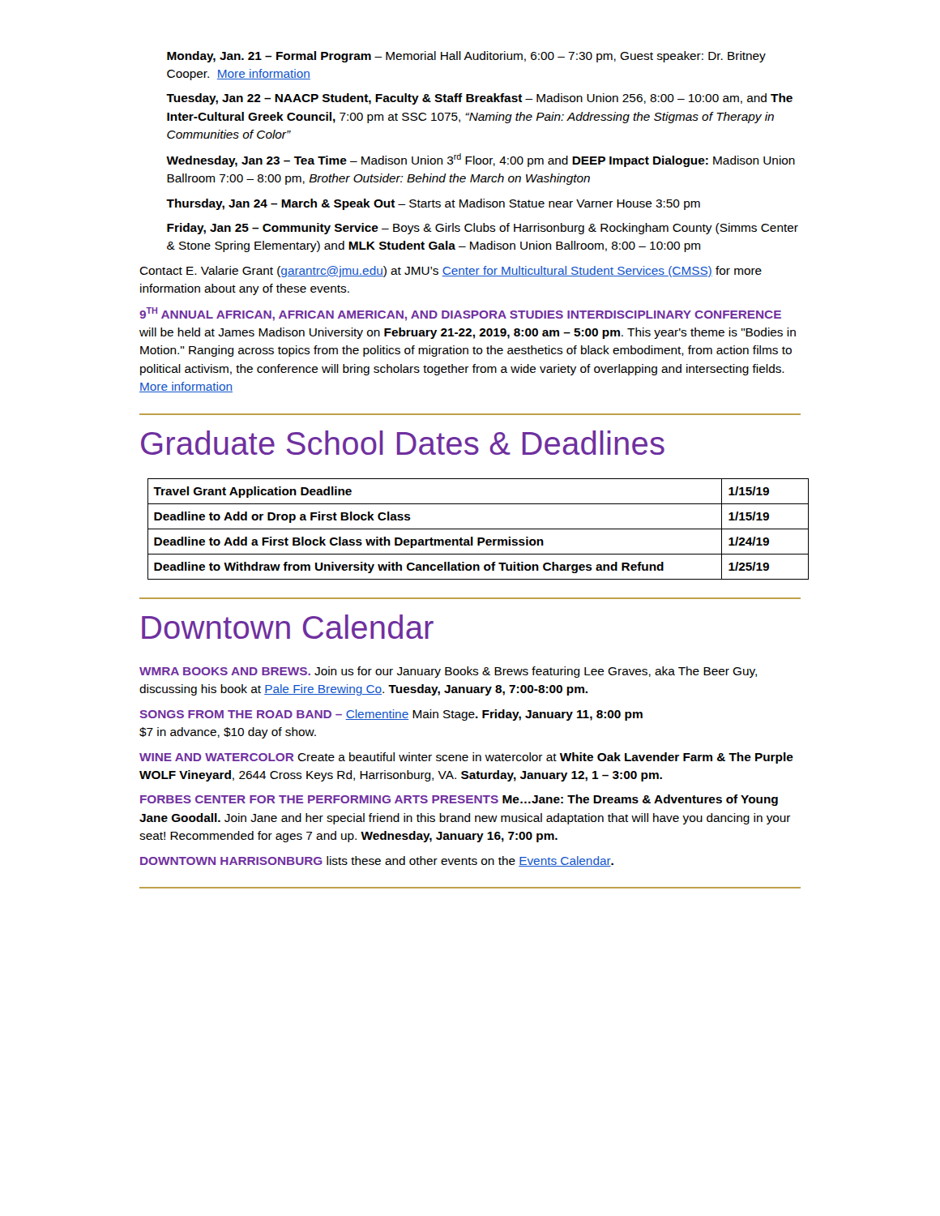Monday, Jan. 21 – Formal Program – Memorial Hall Auditorium, 6:00 – 7:30 pm, Guest speaker: Dr. Britney Cooper. More information
Tuesday, Jan 22 – NAACP Student, Faculty & Staff Breakfast – Madison Union 256, 8:00 – 10:00 am, and The Inter-Cultural Greek Council, 7:00 pm at SSC 1075, “Naming the Pain: Addressing the Stigmas of Therapy in Communities of Color”
Wednesday, Jan 23 – Tea Time – Madison Union 3rd Floor, 4:00 pm and DEEP Impact Dialogue: Madison Union Ballroom 7:00 – 8:00 pm, Brother Outsider: Behind the March on Washington
Thursday, Jan 24 – March & Speak Out – Starts at Madison Statue near Varner House 3:50 pm
Friday, Jan 25 – Community Service – Boys & Girls Clubs of Harrisonburg & Rockingham County (Simms Center & Stone Spring Elementary) and MLK Student Gala – Madison Union Ballroom, 8:00 – 10:00 pm
Contact E. Valarie Grant (garantrc@jmu.edu) at JMU’s Center for Multicultural Student Services (CMSS) for more information about any of these events.
9TH ANNUAL AFRICAN, AFRICAN AMERICAN, AND DIASPORA STUDIES INTERDISCIPLINARY CONFERENCE will be held at James Madison University on February 21-22, 2019, 8:00 am – 5:00 pm. This year's theme is "Bodies in Motion." Ranging across topics from the politics of migration to the aesthetics of black embodiment, from action films to political activism, the conference will bring scholars together from a wide variety of overlapping and intersecting fields. More information
Graduate School Dates & Deadlines
| Travel Grant Application Deadline | 1/15/19 |
| Deadline to Add or Drop a First Block Class | 1/15/19 |
| Deadline to Add a First Block Class with Departmental Permission | 1/24/19 |
| Deadline to Withdraw from University with Cancellation of Tuition Charges and Refund | 1/25/19 |
Downtown Calendar
WMRA BOOKS AND BREWS. Join us for our January Books & Brews featuring Lee Graves, aka The Beer Guy, discussing his book at Pale Fire Brewing Co. Tuesday, January 8, 7:00-8:00 pm.
SONGS FROM THE ROAD BAND – Clementine Main Stage. Friday, January 11, 8:00 pm
$7 in advance, $10 day of show.
WINE AND WATERCOLOR Create a beautiful winter scene in watercolor at White Oak Lavender Farm & The Purple WOLF Vineyard, 2644 Cross Keys Rd, Harrisonburg, VA. Saturday, January 12, 1 – 3:00 pm.
FORBES CENTER FOR THE PERFORMING ARTS PRESENTS Me…Jane: The Dreams & Adventures of Young Jane Goodall. Join Jane and her special friend in this brand new musical adaptation that will have you dancing in your seat! Recommended for ages 7 and up. Wednesday, January 16, 7:00 pm.
DOWNTOWN HARRISONBURG lists these and other events on the Events Calendar.